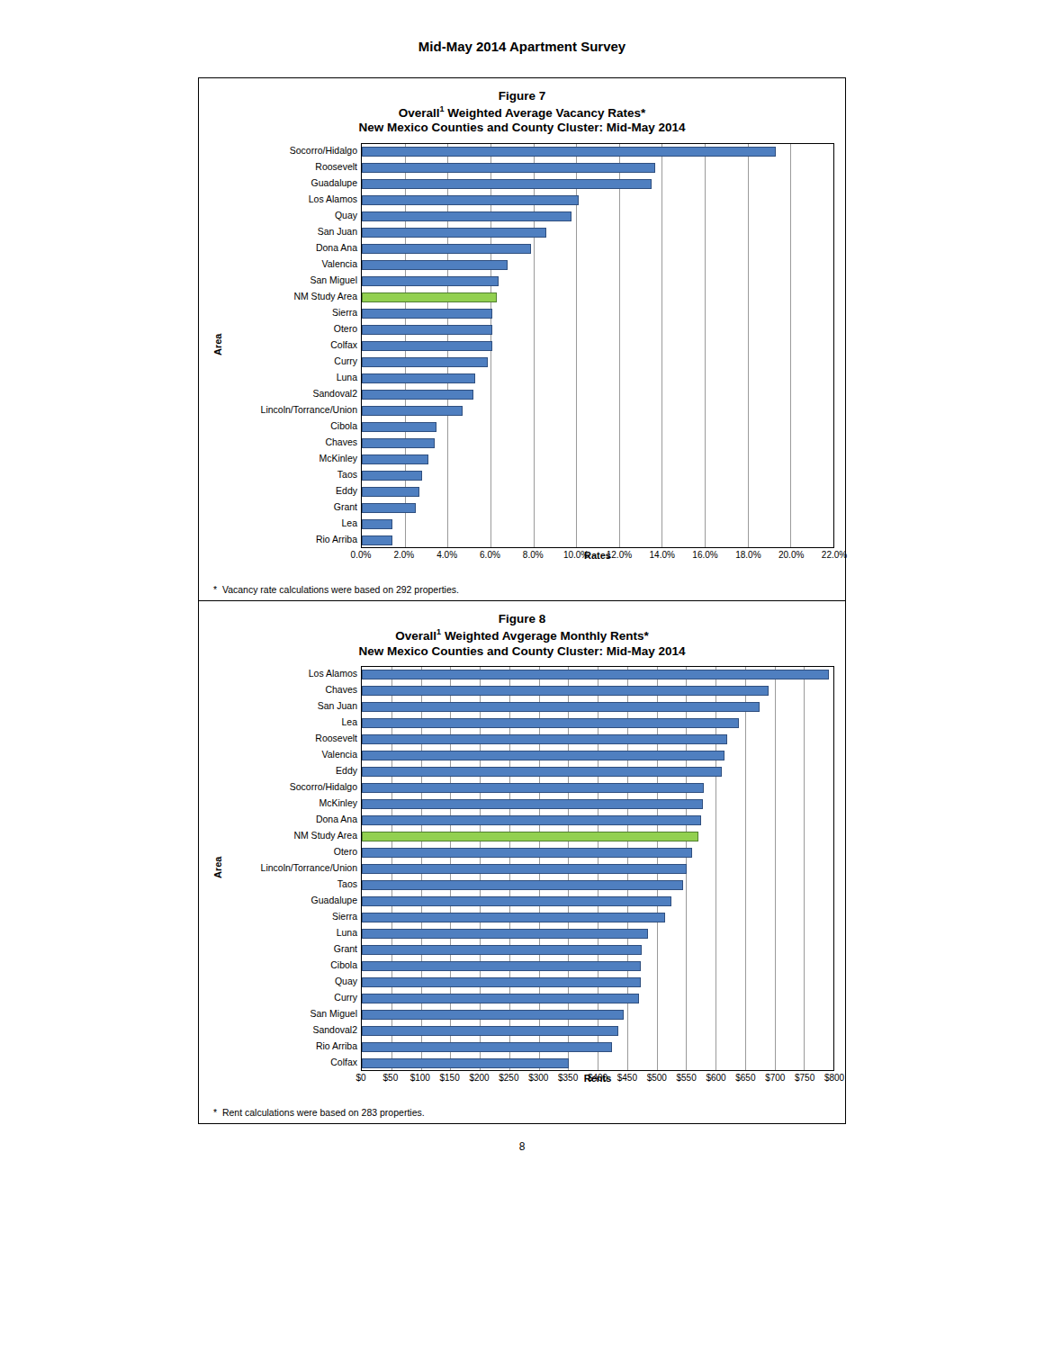Mid-May 2014 Apartment Survey
Figure 7
Overall1 Weighted Average Vacancy Rates*
New Mexico Counties and County Cluster: Mid-May 2014
Area
Socorro/Hidalgo Roosevelt Guadalupe Los Alamos Quay San Juan Dona Ana Valencia San Miguel NM Study Area Sierra Otero Colfax Curry Luna Sandoval2 Lincoln/Torrance/Union Cibola Chaves McKinley Taos Eddy Grant Lea Rio Arriba
0.0% 2.0% 4.0% 6.0% 8.0% 10.0% 12.0% 14.0% 16.0% 18.0% 20.0% 22.0% Rates
* Vacancy rate calculations were based on 292 properties.
Figure 8
Overall1 Weighted Avgerage Monthly Rents*
New Mexico Counties and County Cluster: Mid-May 2014
Area
Los Alamos Chaves San Juan Lea Roosevelt Valencia Eddy Socorro/Hidalgo McKinley Dona Ana NM Study Area Otero Lincoln/Torrance/Union Taos Guadalupe Sierra Luna Grant Cibola Quay Curry San Miguel Sandoval2 Rio Arriba Colfax
$0 $50 $100 $150 $200 $250 $300 $350 $400 $450 $500 $550 $600 $650 $700 $750 $800 Rents
* Rent calculations were based on 283 properties.
8